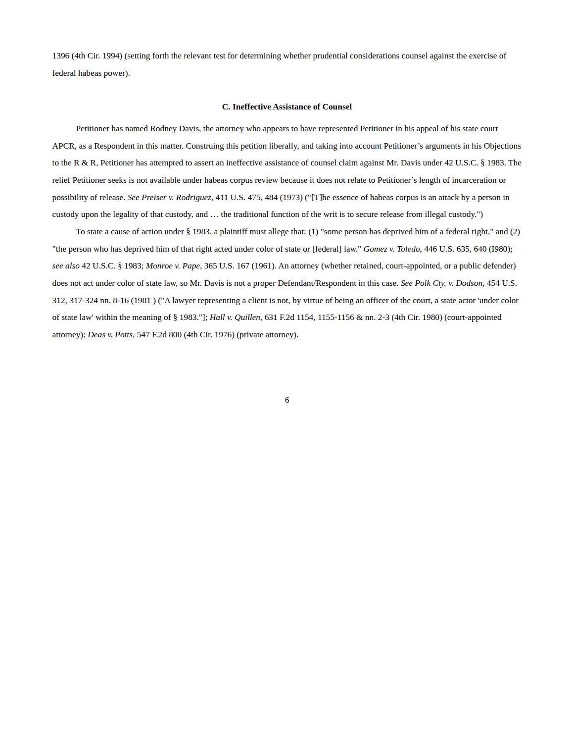1396 (4th Cir. 1994) (setting forth the relevant test for determining whether prudential considerations counsel against the exercise of federal habeas power).
C. Ineffective Assistance of Counsel
Petitioner has named Rodney Davis, the attorney who appears to have represented Petitioner in his appeal of his state court APCR, as a Respondent in this matter. Construing this petition liberally, and taking into account Petitioner’s arguments in his Objections to the R & R, Petitioner has attempted to assert an ineffective assistance of counsel claim against Mr. Davis under 42 U.S.C. § 1983. The relief Petitioner seeks is not available under habeas corpus review because it does not relate to Petitioner’s length of incarceration or possibility of release. See Preiser v. Rodriguez, 411 U.S. 475, 484 (1973) ("[T]he essence of habeas corpus is an attack by a person in custody upon the legality of that custody, and … the traditional function of the writ is to secure release from illegal custody.")
To state a cause of action under § 1983, a plaintiff must allege that: (1) "some person has deprived him of a federal right," and (2) "the person who has deprived him of that right acted under color of state or [federal] law." Gomez v. Toledo, 446 U.S. 635, 640 (I980); see also 42 U.S.C. § 1983; Monroe v. Pape, 365 U.S. 167 (1961). An attorney (whether retained, court-appointed, or a public defender) does not act under color of state law, so Mr. Davis is not a proper Defendant/Respondent in this case. See Polk Cty. v. Dodson, 454 U.S. 312, 317-324 nn. 8-16 (1981 ) ("A lawyer representing a client is not, by virtue of being an officer of the court, a state actor 'under color of state law' within the meaning of § 1983."]; Hall v. Quillen, 631 F.2d 1154, 1155-1156 & nn. 2-3 (4th Cir. 1980) (court-appointed attorney); Deas v. Potts, 547 F.2d 800 (4th Cir. 1976) (private attorney).
6